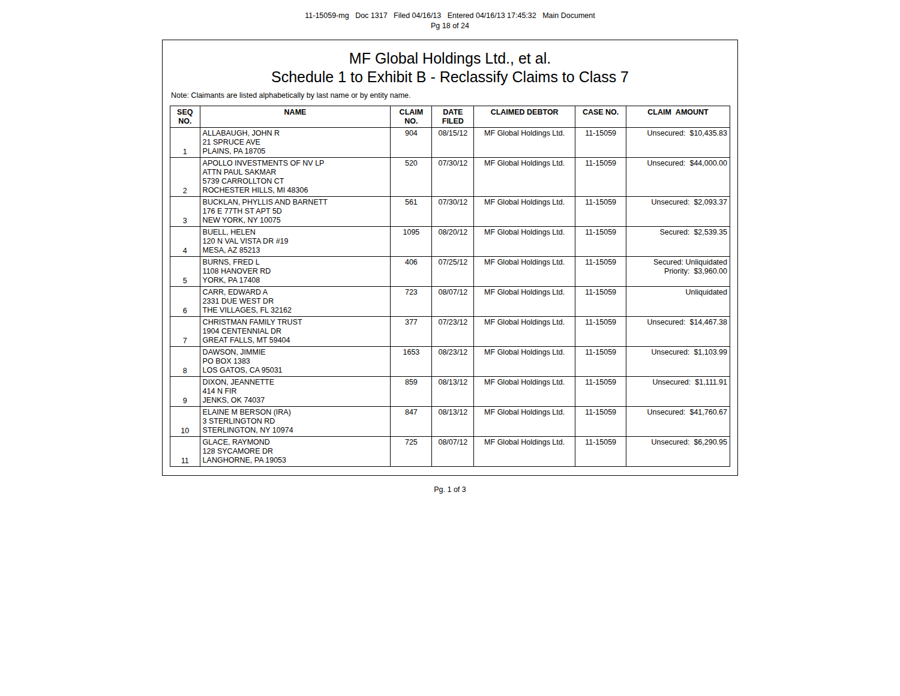11-15059-mg Doc 1317 Filed 04/16/13 Entered 04/16/13 17:45:32 Main Document Pg 18 of 24
MF Global Holdings Ltd., et al.
Schedule 1 to Exhibit B - Reclassify Claims to Class 7
Note: Claimants are listed alphabetically by last name or by entity name.
| SEQ NO. | NAME | CLAIM NO. | DATE FILED | CLAIMED DEBTOR | CASE NO. | CLAIM AMOUNT |
| --- | --- | --- | --- | --- | --- | --- |
| 1 | ALLABAUGH, JOHN R 21 SPRUCE AVE PLAINS, PA 18705 | 904 | 08/15/12 | MF Global Holdings Ltd. | 11-15059 | Unsecured: $10,435.83 |
| 2 | APOLLO INVESTMENTS OF NV LP ATTN PAUL SAKMAR 5739 CARROLLTON CT ROCHESTER HILLS, MI 48306 | 520 | 07/30/12 | MF Global Holdings Ltd. | 11-15059 | Unsecured: $44,000.00 |
| 3 | BUCKLAN, PHYLLIS AND BARNETT 176 E 77TH ST APT 5D NEW YORK, NY 10075 | 561 | 07/30/12 | MF Global Holdings Ltd. | 11-15059 | Unsecured: $2,093.37 |
| 4 | BUELL, HELEN 120 N VAL VISTA DR #19 MESA, AZ 85213 | 1095 | 08/20/12 | MF Global Holdings Ltd. | 11-15059 | Secured: $2,539.35 |
| 5 | BURNS, FRED L 1108 HANOVER RD YORK, PA 17408 | 406 | 07/25/12 | MF Global Holdings Ltd. | 11-15059 | Secured: Unliquidated Priority: $3,960.00 |
| 6 | CARR, EDWARD A 2331 DUE WEST DR THE VILLAGES, FL 32162 | 723 | 08/07/12 | MF Global Holdings Ltd. | 11-15059 | Unliquidated |
| 7 | CHRISTMAN FAMILY TRUST 1904 CENTENNIAL DR GREAT FALLS, MT 59404 | 377 | 07/23/12 | MF Global Holdings Ltd. | 11-15059 | Unsecured: $14,467.38 |
| 8 | DAWSON, JIMMIE PO BOX 1383 LOS GATOS, CA 95031 | 1653 | 08/23/12 | MF Global Holdings Ltd. | 11-15059 | Unsecured: $1,103.99 |
| 9 | DIXON, JEANNETTE 414 N FIR JENKS, OK 74037 | 859 | 08/13/12 | MF Global Holdings Ltd. | 11-15059 | Unsecured: $1,111.91 |
| 10 | ELAINE M BERSON (IRA) 3 STERLINGTON RD STERLINGTON, NY 10974 | 847 | 08/13/12 | MF Global Holdings Ltd. | 11-15059 | Unsecured: $41,760.67 |
| 11 | GLACE, RAYMOND 128 SYCAMORE DR LANGHORNE, PA 19053 | 725 | 08/07/12 | MF Global Holdings Ltd. | 11-15059 | Unsecured: $6,290.95 |
Pg. 1 of 3